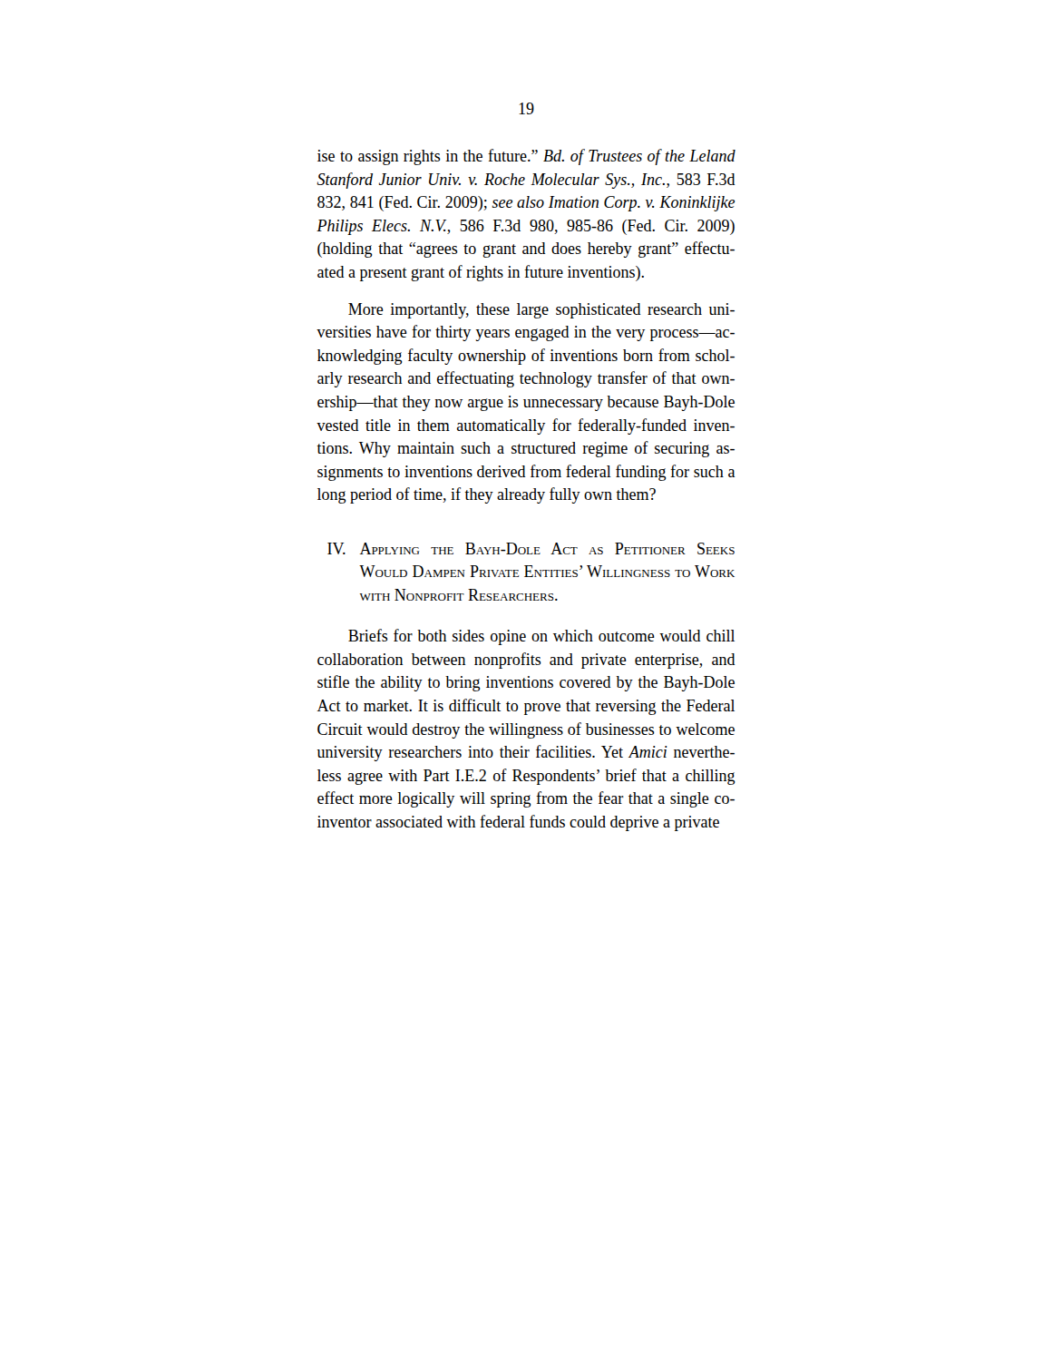19
ise to assign rights in the future.” Bd. of Trustees of the Leland Stanford Junior Univ. v. Roche Molecular Sys., Inc., 583 F.3d 832, 841 (Fed. Cir. 2009); see also Imation Corp. v. Koninklijke Philips Elecs. N.V., 586 F.3d 980, 985-86 (Fed. Cir. 2009) (holding that “agrees to grant and does hereby grant” effectuated a present grant of rights in future inventions).
More importantly, these large sophisticated research universities have for thirty years engaged in the very process—acknowledging faculty ownership of inventions born from scholarly research and effectuating technology transfer of that ownership—that they now argue is unnecessary because Bayh-Dole vested title in them automatically for federally-funded inventions. Why maintain such a structured regime of securing assignments to inventions derived from federal funding for such a long period of time, if they already fully own them?
IV.
Applying the Bayh-Dole Act as Petitioner Seeks Would Dampen Private Entities’ Willingness to Work with Nonprofit Researchers.
Briefs for both sides opine on which outcome would chill collaboration between nonprofits and private enterprise, and stifle the ability to bring inventions covered by the Bayh-Dole Act to market. It is difficult to prove that reversing the Federal Circuit would destroy the willingness of businesses to welcome university researchers into their facilities. Yet Amici nevertheless agree with Part I.E.2 of Respondents’ brief that a chilling effect more logically will spring from the fear that a single co-inventor associated with federal funds could deprive a private